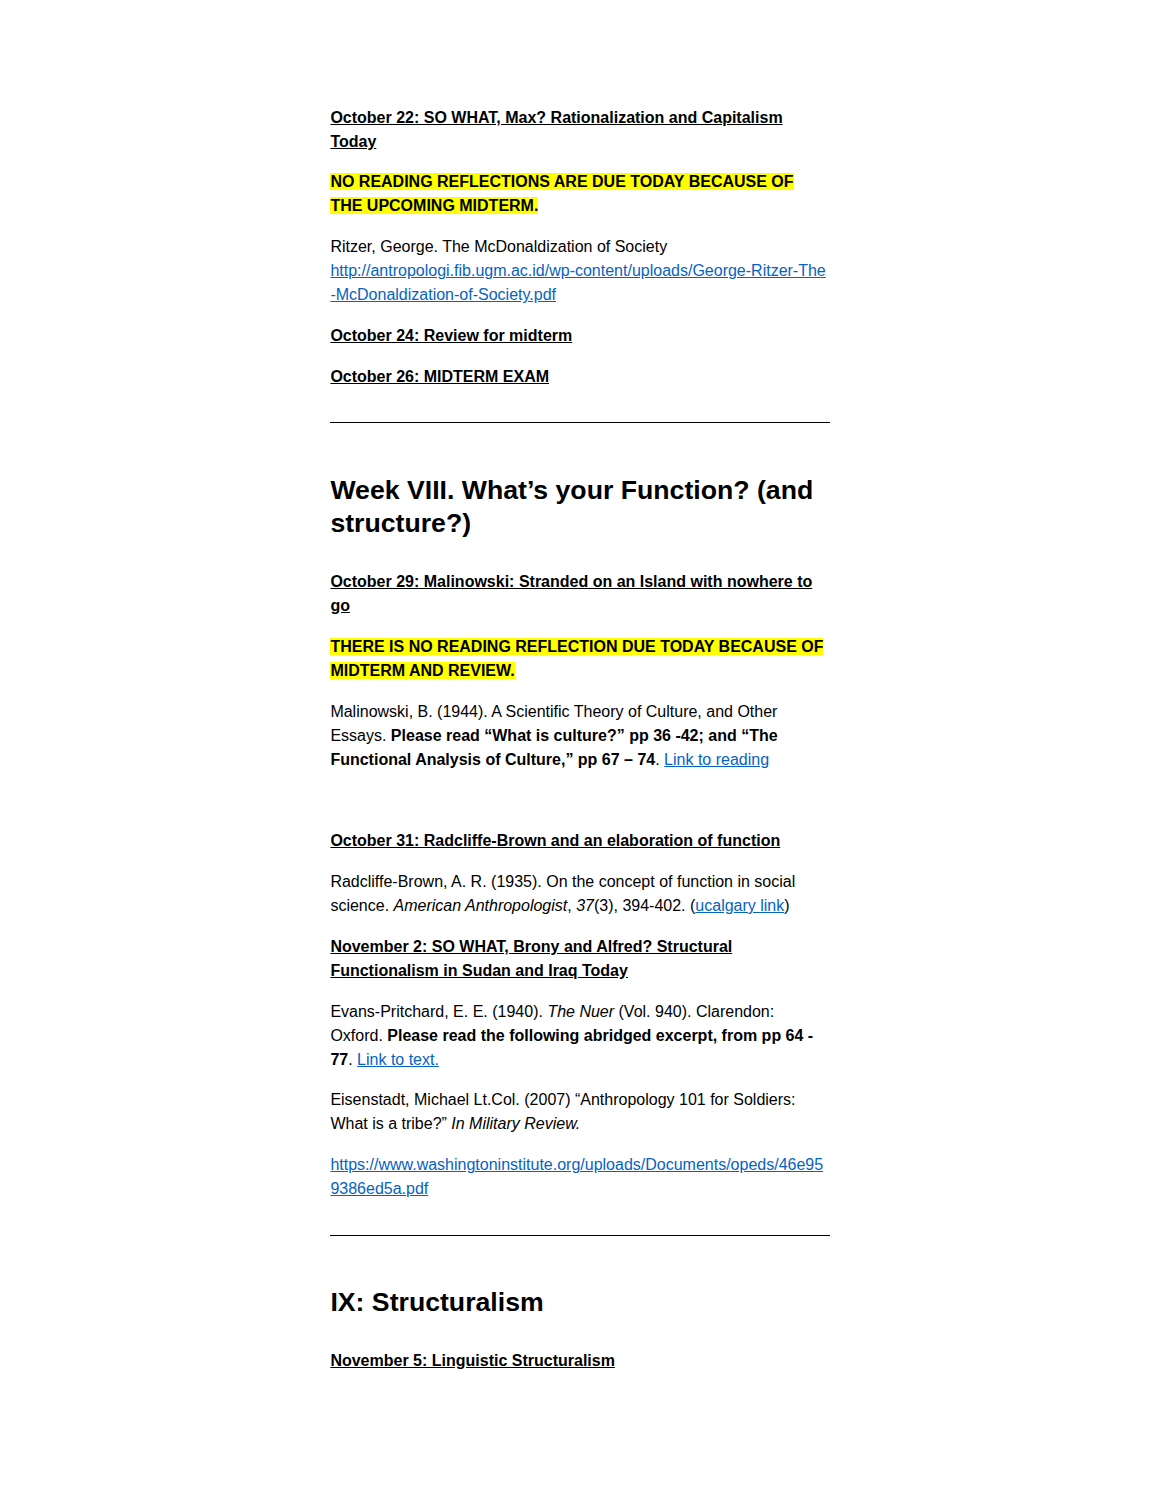October 22: SO WHAT, Max? Rationalization and Capitalism Today
NO READING REFLECTIONS ARE DUE TODAY BECAUSE OF THE UPCOMING MIDTERM.
Ritzer, George. The McDonaldization of Society
http://antropologi.fib.ugm.ac.id/wp-content/uploads/George-Ritzer-The-McDonaldization-of-Society.pdf
October 24: Review for midterm
October 26: MIDTERM EXAM
Week VIII. What’s your Function? (and structure?)
October 29: Malinowski: Stranded on an Island with nowhere to go
THERE IS NO READING REFLECTION DUE TODAY BECAUSE OF MIDTERM AND REVIEW.
Malinowski, B. (1944). A Scientific Theory of Culture, and Other Essays. Please read “What is culture?” pp 36 -42; and “The Functional Analysis of Culture,” pp 67 – 74. Link to reading
October 31: Radcliffe-Brown and an elaboration of function
Radcliffe-Brown, A. R. (1935). On the concept of function in social science. American Anthropologist, 37(3), 394-402. (ucalgary link)
November 2: SO WHAT, Brony and Alfred? Structural Functionalism in Sudan and Iraq Today
Evans-Pritchard, E. E. (1940). The Nuer (Vol. 940). Clarendon: Oxford. Please read the following abridged excerpt, from pp 64 - 77. Link to text.
Eisenstadt, Michael Lt.Col. (2007) “Anthropology 101 for Soldiers: What is a tribe?” In Military Review.
https://www.washingtoninstitute.org/uploads/Documents/opeds/46e959386ed5a.pdf
IX: Structuralism
November 5: Linguistic Structuralism